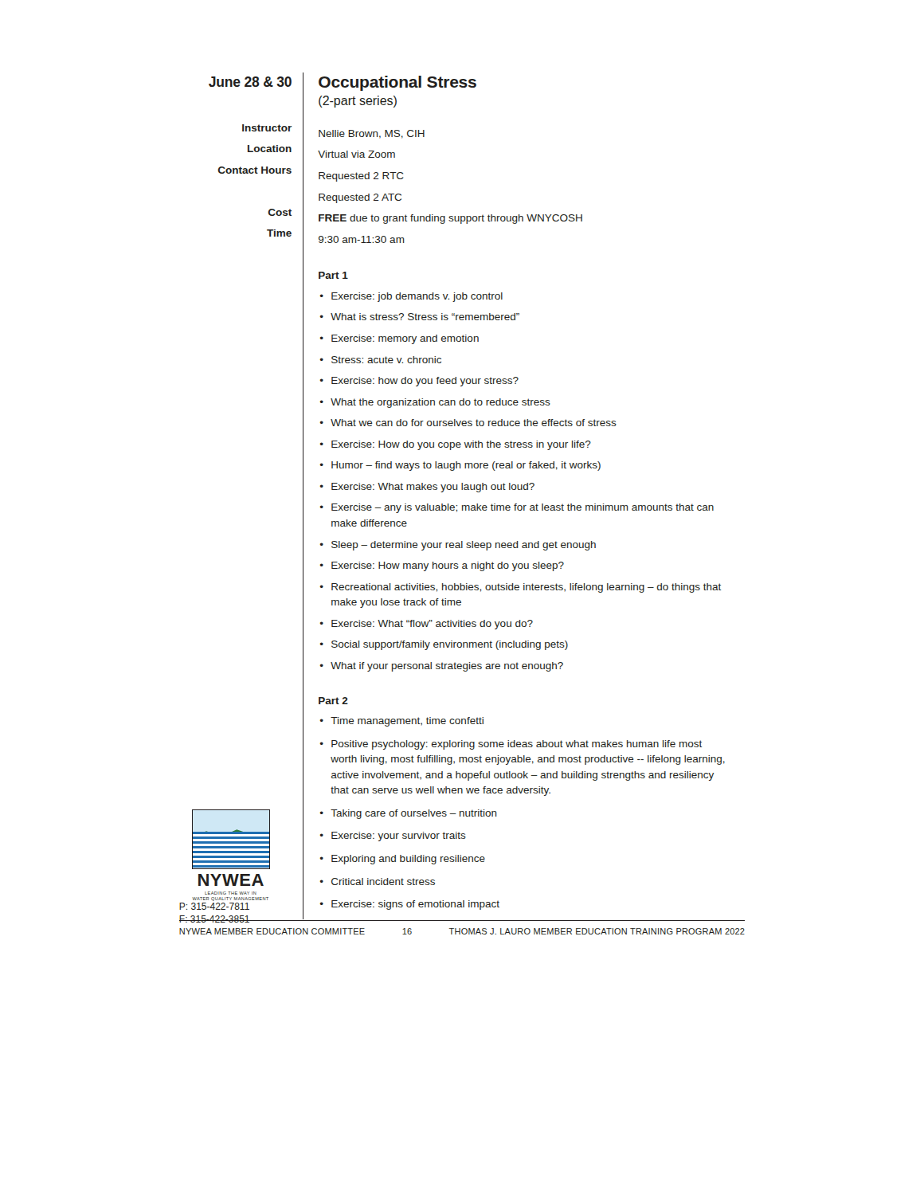June 28 & 30
Instructor
Location
Contact Hours
Cost
Time
Occupational Stress
(2-part series)
Nellie Brown, MS, CIH
Virtual via Zoom
Requested 2 RTC
Requested 2 ATC
FREE due to grant funding support through WNYCOSH
9:30 am-11:30 am
Part 1
Exercise: job demands v. job control
What is stress? Stress is “remembered”
Exercise: memory and emotion
Stress: acute v. chronic
Exercise: how do you feed your stress?
What the organization can do to reduce stress
What we can do for ourselves to reduce the effects of stress
Exercise: How do you cope with the stress in your life?
Humor – find ways to laugh more (real or faked, it works)
Exercise: What makes you laugh out loud?
Exercise – any is valuable; make time for at least the minimum amounts that can make difference
Sleep – determine your real sleep need and get enough
Exercise: How many hours a night do you sleep?
Recreational activities, hobbies, outside interests, lifelong learning – do things that make you lose track of time
Exercise: What “flow” activities do you do?
Social support/family environment (including pets)
What if your personal strategies are not enough?
Part 2
Time management, time confetti
Positive psychology: exploring some ideas about what makes human life most worth living, most fulfilling, most enjoyable, and most productive -- lifelong learning, active involvement, and a hopeful outlook – and building strengths and resiliency that can serve us well when we face adversity.
Taking care of ourselves – nutrition
Exercise: your survivor traits
Exploring and building resilience
Critical incident stress
Exercise: signs of emotional impact
™
NYWEA
Leading the way in
Water Quality Management
P: 315-422-7811
F: 315-422-3851
NYWEA MEMBER EDUCATION COMMITTEE
16
THOMAS J. LAURO MEMBER EDUCATION TRAINING PROGRAM 2022